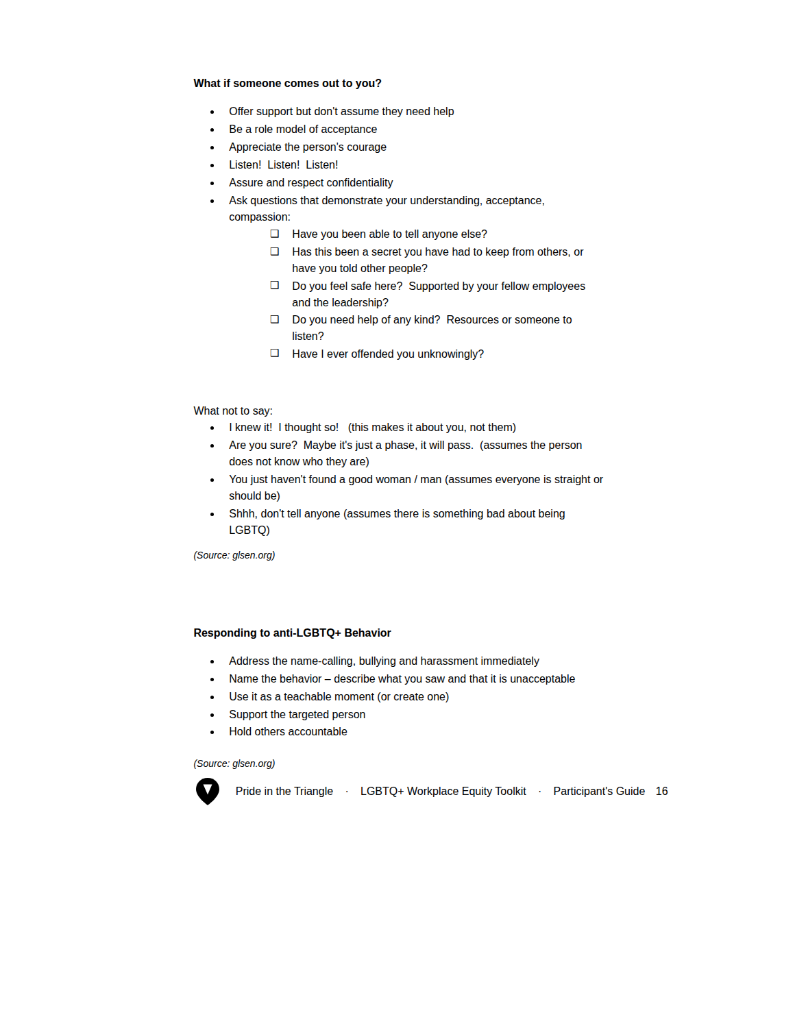What if someone comes out to you?
Offer support but don't assume they need help
Be a role model of acceptance
Appreciate the person's courage
Listen! Listen! Listen!
Assure and respect confidentiality
Ask questions that demonstrate your understanding, acceptance, compassion:
Have you been able to tell anyone else?
Has this been a secret you have had to keep from others, or have you told other people?
Do you feel safe here? Supported by your fellow employees and the leadership?
Do you need help of any kind? Resources or someone to listen?
Have I ever offended you unknowingly?
What not to say:
I knew it! I thought so! (this makes it about you, not them)
Are you sure? Maybe it's just a phase, it will pass. (assumes the person does not know who they are)
You just haven't found a good woman / man (assumes everyone is straight or should be)
Shhh, don't tell anyone (assumes there is something bad about being LGBTQ)
(Source: glsen.org)
Responding to anti-LGBTQ+ Behavior
Address the name-calling, bullying and harassment immediately
Name the behavior – describe what you saw and that it is unacceptable
Use it as a teachable moment (or create one)
Support the targeted person
Hold others accountable
(Source: glsen.org)
Pride in the Triangle · LGBTQ+ Workplace Equity Toolkit · Participant's Guide 16